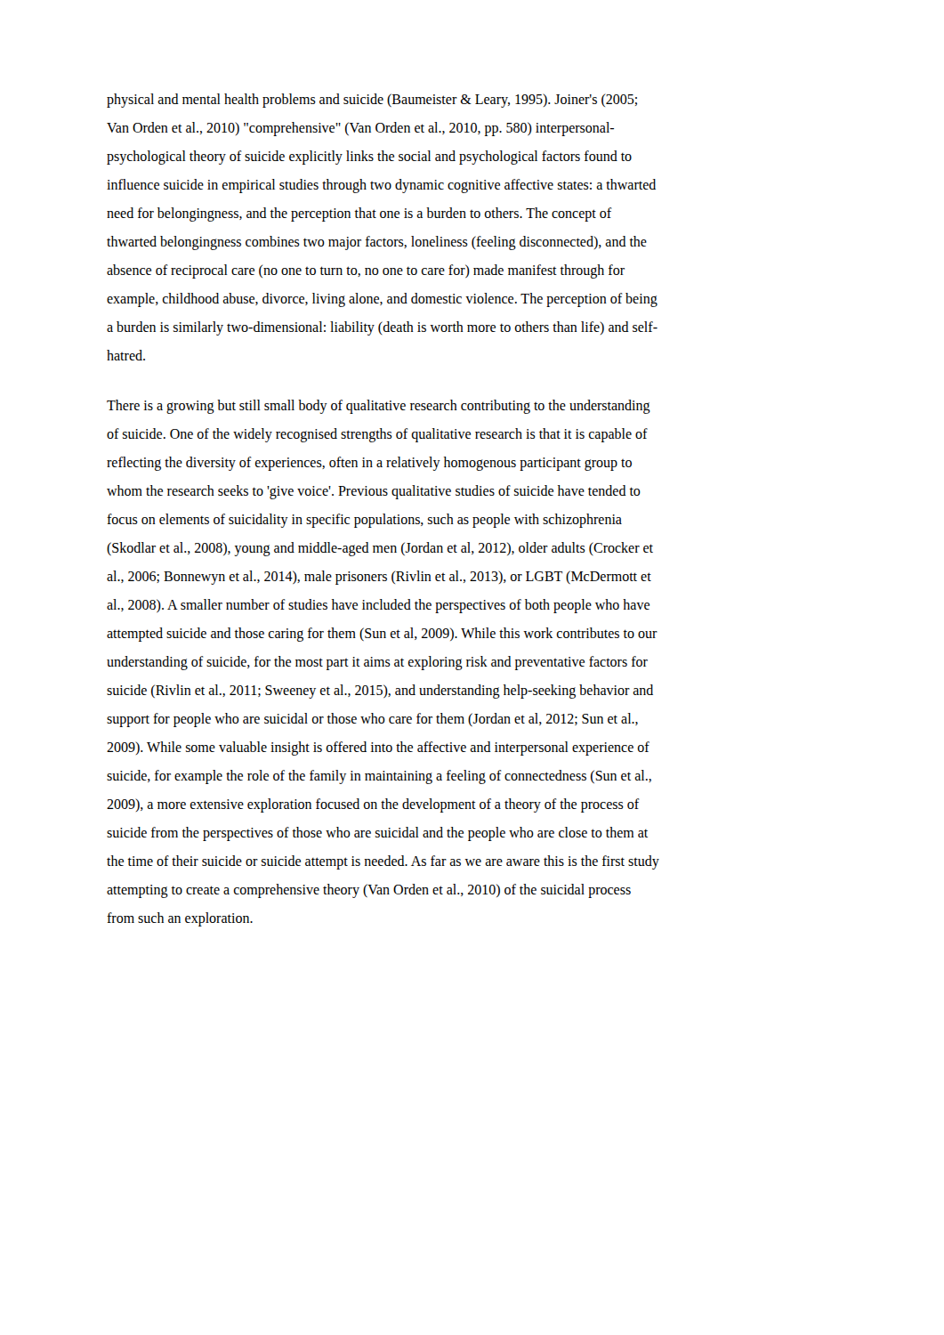physical and mental health problems and suicide (Baumeister & Leary, 1995). Joiner's (2005; Van Orden et al., 2010) "comprehensive" (Van Orden et al., 2010, pp. 580) interpersonal-psychological theory of suicide explicitly links the social and psychological factors found to influence suicide in empirical studies through two dynamic cognitive affective states: a thwarted need for belongingness, and the perception that one is a burden to others. The concept of thwarted belongingness combines two major factors, loneliness (feeling disconnected), and the absence of reciprocal care (no one to turn to, no one to care for) made manifest through for example, childhood abuse, divorce, living alone, and domestic violence. The perception of being a burden is similarly two-dimensional: liability (death is worth more to others than life) and self-hatred.
There is a growing but still small body of qualitative research contributing to the understanding of suicide. One of the widely recognised strengths of qualitative research is that it is capable of reflecting the diversity of experiences, often in a relatively homogenous participant group to whom the research seeks to 'give voice'. Previous qualitative studies of suicide have tended to focus on elements of suicidality in specific populations, such as people with schizophrenia (Skodlar et al., 2008), young and middle-aged men (Jordan et al, 2012), older adults (Crocker et al., 2006; Bonnewyn et al., 2014), male prisoners (Rivlin et al., 2013), or LGBT (McDermott et al., 2008). A smaller number of studies have included the perspectives of both people who have attempted suicide and those caring for them (Sun et al, 2009). While this work contributes to our understanding of suicide, for the most part it aims at exploring risk and preventative factors for suicide (Rivlin et al., 2011; Sweeney et al., 2015), and understanding help-seeking behavior and support for people who are suicidal or those who care for them (Jordan et al, 2012; Sun et al., 2009). While some valuable insight is offered into the affective and interpersonal experience of suicide, for example the role of the family in maintaining a feeling of connectedness (Sun et al., 2009), a more extensive exploration focused on the development of a theory of the process of suicide from the perspectives of those who are suicidal and the people who are close to them at the time of their suicide or suicide attempt is needed. As far as we are aware this is the first study attempting to create a comprehensive theory (Van Orden et al., 2010) of the suicidal process from such an exploration.